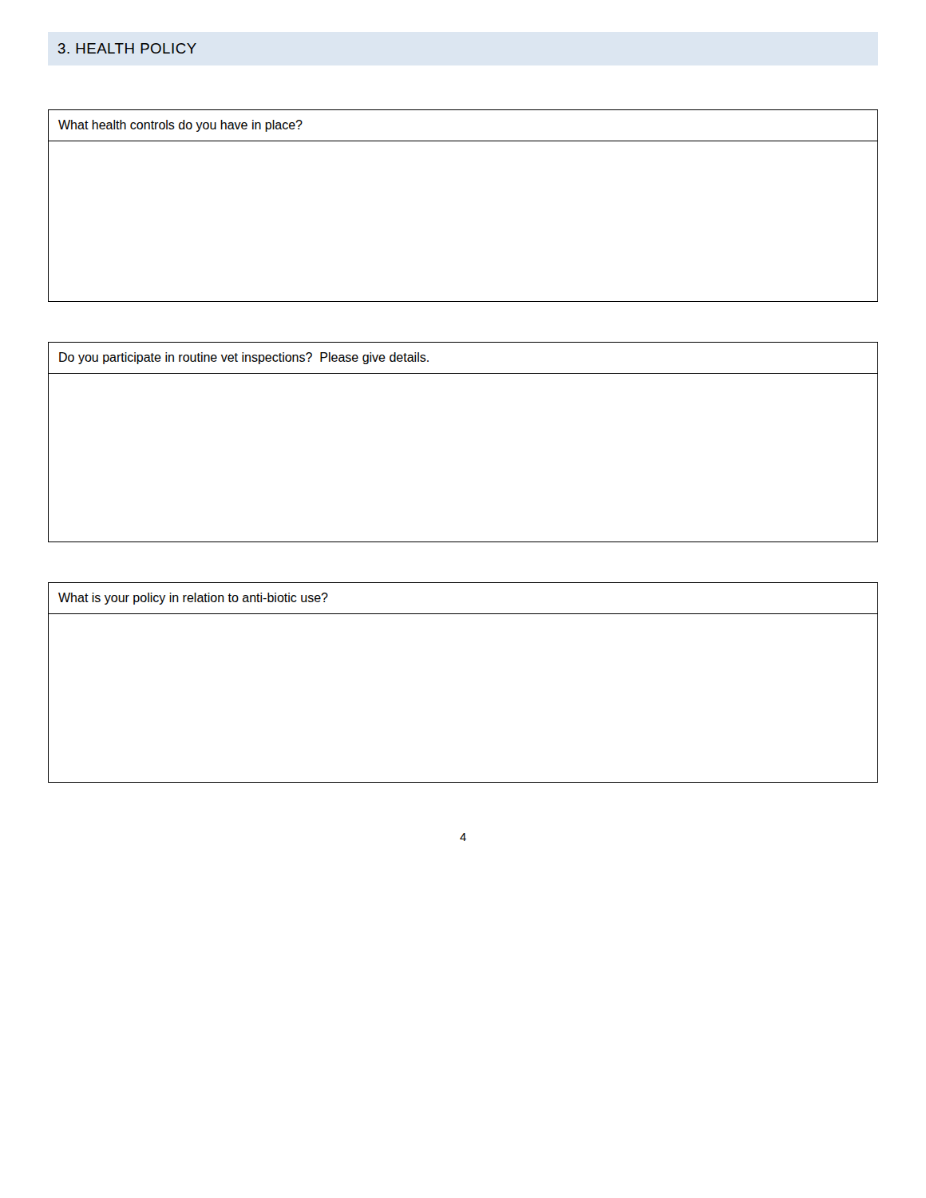3. HEALTH POLICY
What health controls do you have in place?
Do you participate in routine vet inspections? Please give details.
What is your policy in relation to anti-biotic use?
4